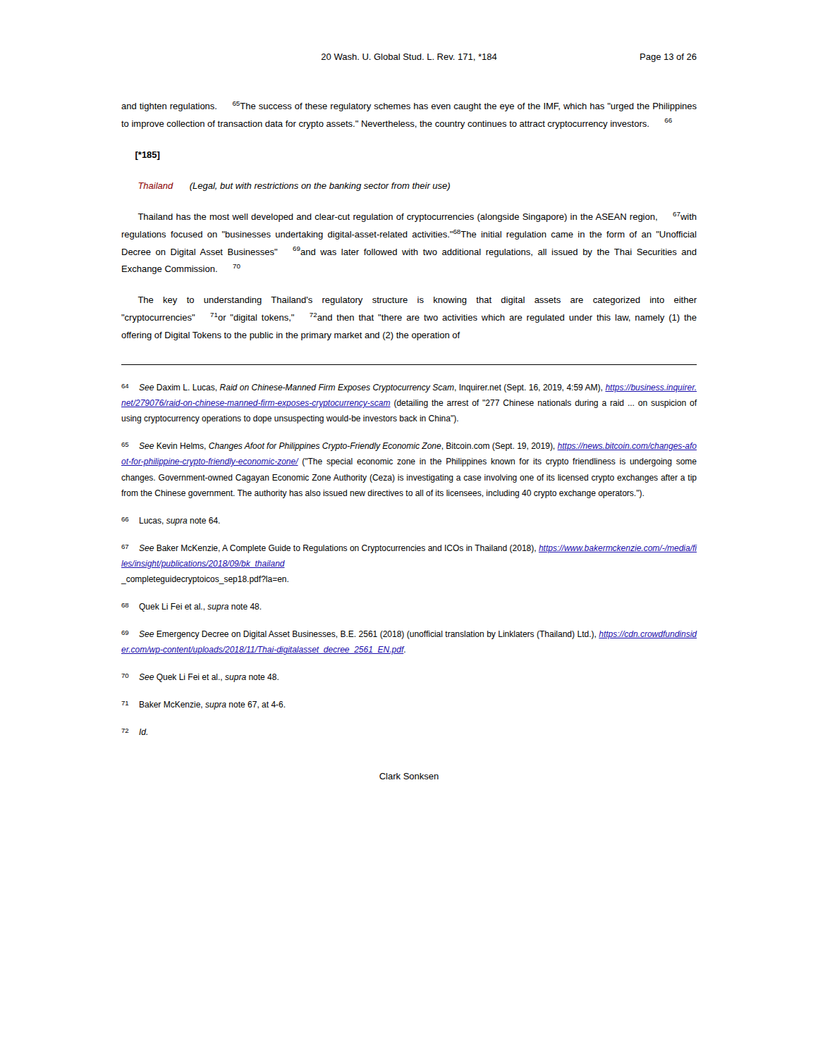Page 13 of 26
20 Wash. U. Global Stud. L. Rev. 171, *184
and tighten regulations.65The success of these regulatory schemes has even caught the eye of the IMF, which has "urged the Philippines to improve collection of transaction data for crypto assets." Nevertheless, the country continues to attract cryptocurrency investors.66
[*185]
Thailand(Legal, but with restrictions on the banking sector from their use)
Thailand has the most well developed and clear-cut regulation of cryptocurrencies (alongside Singapore) in the ASEAN region,67with regulations focused on "businesses undertaking digital-asset-related activities."68The initial regulation came in the form of an "Unofficial Decree on Digital Asset Businesses"69and was later followed with two additional regulations, all issued by the Thai Securities and Exchange Commission.70
The key to understanding Thailand's regulatory structure is knowing that digital assets are categorized into either "cryptocurrencies"71or "digital tokens,"72and then that "there are two activities which are regulated under this law, namely (1) the offering of Digital Tokens to the public in the primary market and (2) the operation of
64 See Daxim L. Lucas, Raid on Chinese-Manned Firm Exposes Cryptocurrency Scam, Inquirer.net (Sept. 16, 2019, 4:59 AM), https://business.inquirer.net/279076/raid-on-chinese-manned-firm-exposes-cryptocurrency-scam (detailing the arrest of "277 Chinese nationals during a raid ... on suspicion of using cryptocurrency operations to dope unsuspecting would-be investors back in China").
65 See Kevin Helms, Changes Afoot for Philippines Crypto-Friendly Economic Zone, Bitcoin.com (Sept. 19, 2019), https://news.bitcoin.com/changes-afoot-for-philippine-crypto-friendly-economic-zone/ ("The special economic zone in the Philippines known for its crypto friendliness is undergoing some changes. Government-owned Cagayan Economic Zone Authority (Ceza) is investigating a case involving one of its licensed crypto exchanges after a tip from the Chinese government. The authority has also issued new directives to all of its licensees, including 40 crypto exchange operators.").
66 Lucas, supra note 64.
67 See Baker McKenzie, A Complete Guide to Regulations on Cryptocurrencies and ICOs in Thailand (2018), https://www.bakermckenzie.com/-/media/files/insight/publications/2018/09/bk_thailand
_completeguidecryptoicos_sep18.pdf?la=en.
68 Quek Li Fei et al., supra note 48.
69 See Emergency Decree on Digital Asset Businesses, B.E. 2561 (2018) (unofficial translation by Linklaters (Thailand) Ltd.), https://cdn.crowdfundinsider.com/wp-content/uploads/2018/11/Thai-digitalasset_decree_2561_EN.pdf.
70 See Quek Li Fei et al., supra note 48.
71 Baker McKenzie, supra note 67, at 4-6.
72 Id.
Clark Sonksen